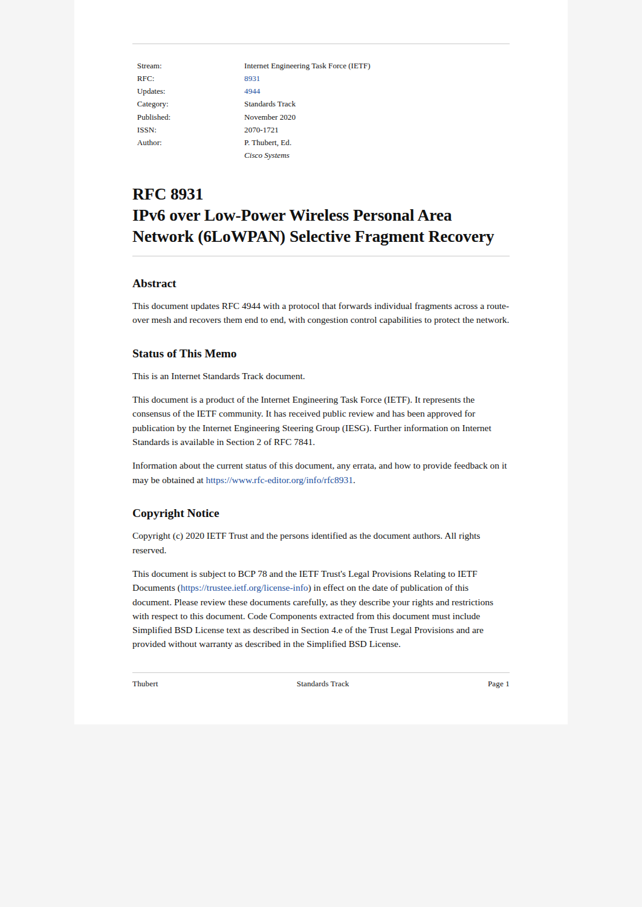| Stream: | Internet Engineering Task Force (IETF) |
| RFC: | 8931 |
| Updates: | 4944 |
| Category: | Standards Track |
| Published: | November 2020 |
| ISSN: | 2070-1721 |
| Author: | P. Thubert, Ed. |
| | Cisco Systems |
RFC 8931 IPv6 over Low-Power Wireless Personal Area Network (6LoWPAN) Selective Fragment Recovery
Abstract
This document updates RFC 4944 with a protocol that forwards individual fragments across a route-over mesh and recovers them end to end, with congestion control capabilities to protect the network.
Status of This Memo
This is an Internet Standards Track document.
This document is a product of the Internet Engineering Task Force (IETF). It represents the consensus of the IETF community. It has received public review and has been approved for publication by the Internet Engineering Steering Group (IESG). Further information on Internet Standards is available in Section 2 of RFC 7841.
Information about the current status of this document, any errata, and how to provide feedback on it may be obtained at https://www.rfc-editor.org/info/rfc8931.
Copyright Notice
Copyright (c) 2020 IETF Trust and the persons identified as the document authors. All rights reserved.
This document is subject to BCP 78 and the IETF Trust's Legal Provisions Relating to IETF Documents (https://trustee.ietf.org/license-info) in effect on the date of publication of this document. Please review these documents carefully, as they describe your rights and restrictions with respect to this document. Code Components extracted from this document must include Simplified BSD License text as described in Section 4.e of the Trust Legal Provisions and are provided without warranty as described in the Simplified BSD License.
Thubert
Standards Track
Page 1